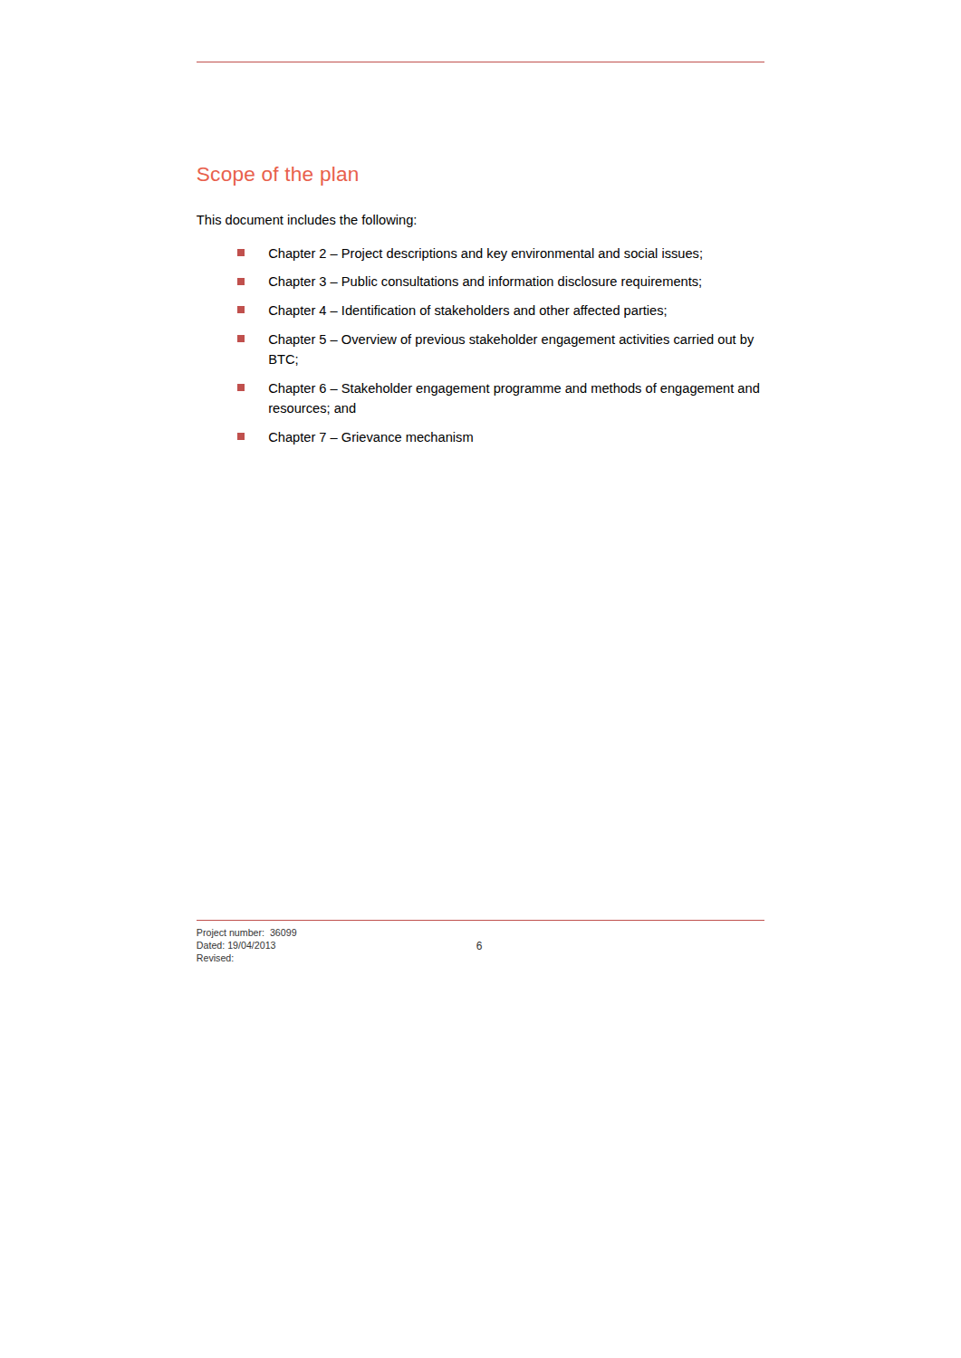Scope of the plan
This document includes the following:
Chapter 2 – Project descriptions and key environmental and social issues;
Chapter 3 – Public consultations and information disclosure requirements;
Chapter 4 – Identification of stakeholders and other affected parties;
Chapter 5 – Overview of previous stakeholder engagement activities carried out by BTC;
Chapter 6 – Stakeholder engagement programme and methods of engagement and resources; and
Chapter 7 – Grievance mechanism
Project number: 36099
Dated: 19/04/2013
Revised:
6